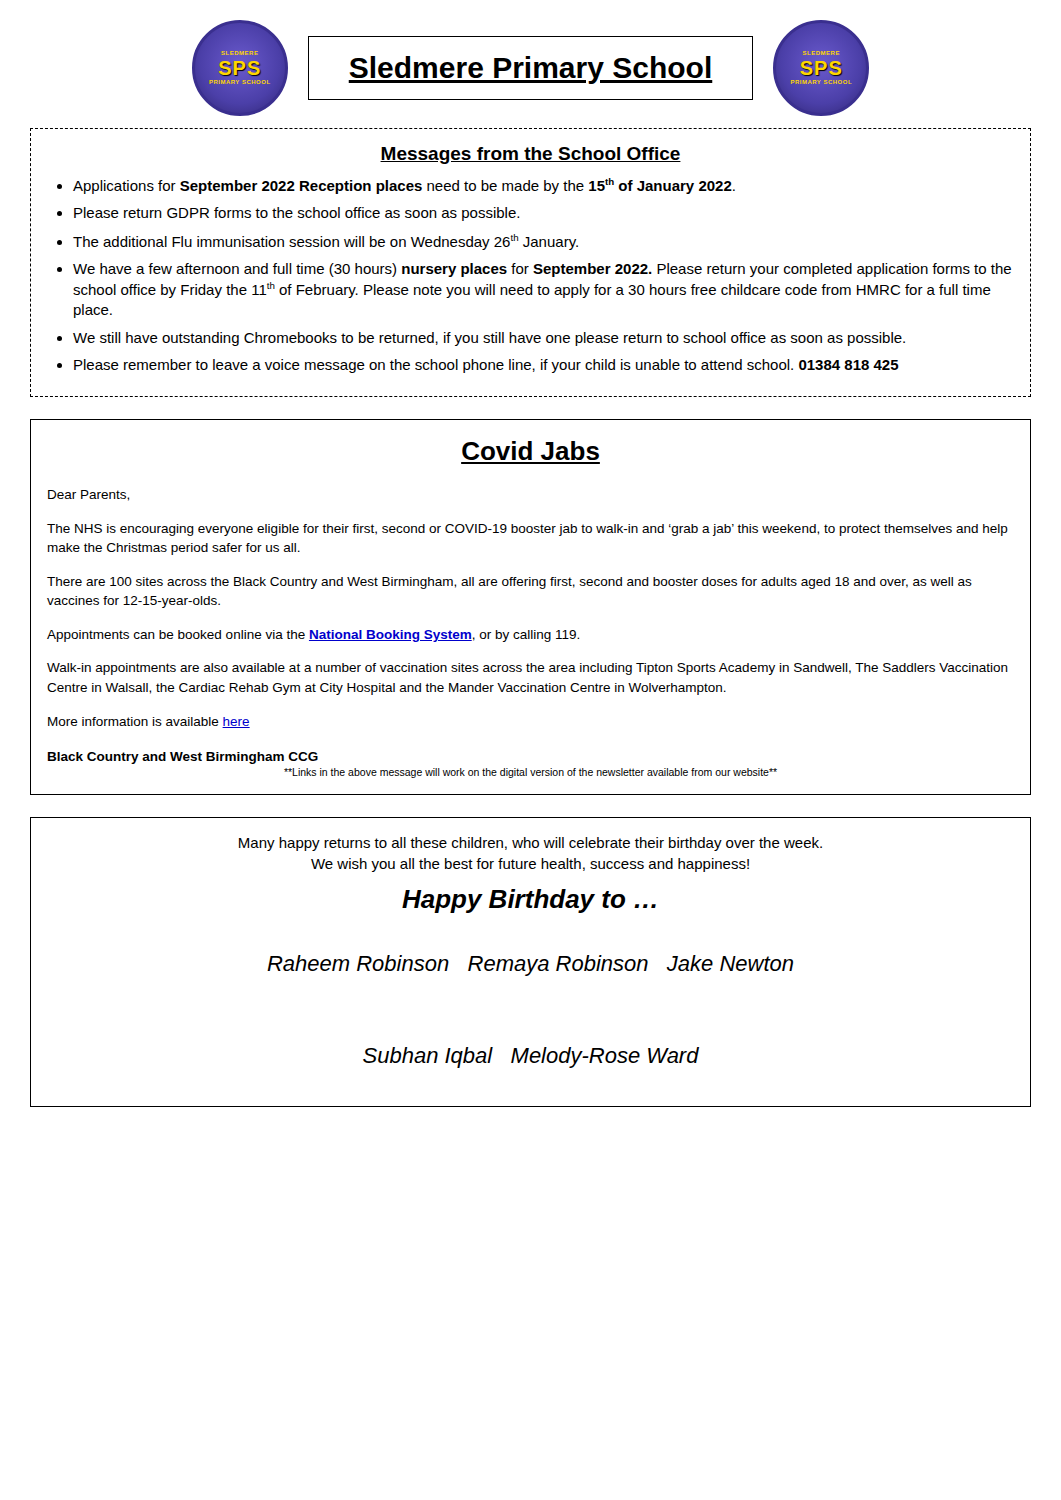SLEDMERE
SPS
PRIMARY SCHOOL
Sledmere Primary School
SLEDMERE
SPS
PRIMARY SCHOOL
Messages from the School Office
Applications for September 2022 Reception places need to be made by the 15th of January 2022.
Please return GDPR forms to the school office as soon as possible.
The additional Flu immunisation session will be on Wednesday 26th January.
We have a few afternoon and full time (30 hours) nursery places for September 2022. Please return your completed application forms to the school office by Friday the 11th of February. Please note you will need to apply for a 30 hours free childcare code from HMRC for a full time place.
We still have outstanding Chromebooks to be returned, if you still have one please return to school office as soon as possible.
Please remember to leave a voice message on the school phone line, if your child is unable to attend school. 01384 818 425
Covid Jabs
Dear Parents,
The NHS is encouraging everyone eligible for their first, second or COVID-19 booster jab to walk-in and ‘grab a jab’ this weekend, to protect themselves and help make the Christmas period safer for us all.
There are 100 sites across the Black Country and West Birmingham, all are offering first, second and booster doses for adults aged 18 and over, as well as vaccines for 12-15-year-olds.
Appointments can be booked online via the National Booking System, or by calling 119.
Walk-in appointments are also available at a number of vaccination sites across the area including Tipton Sports Academy in Sandwell, The Saddlers Vaccination Centre in Walsall, the Cardiac Rehab Gym at City Hospital and the Mander Vaccination Centre in Wolverhampton.
More information is available here
Black Country and West Birmingham CCG
**Links in the above message will work on the digital version of the newsletter available from our website**
Many happy returns to all these children, who will celebrate their birthday over the week.
We wish you all the best for future health, success and happiness!
Happy Birthday to …
Raheem Robinson Remaya Robinson Jake Newton
Subhan Iqbal Melody-Rose Ward